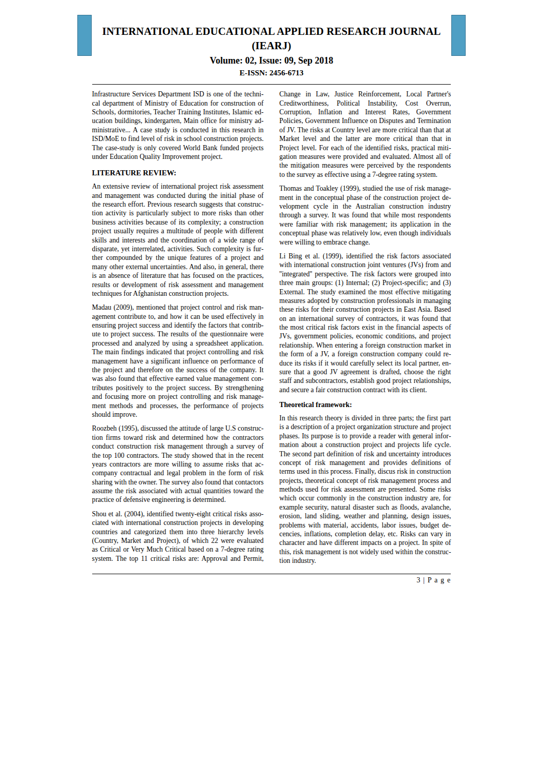INTERNATIONAL EDUCATIONAL APPLIED RESEARCH JOURNAL (IEARJ)
Volume: 02, Issue: 09, Sep 2018
E-ISSN: 2456-6713
Infrastructure Services Department ISD is one of the technical department of Ministry of Education for construction of Schools, dormitories, Teacher Training Institutes, Islamic education buildings, kindergarten, Main office for ministry administrative... A case study is conducted in this research in ISD/MoE to find level of risk in school construction projects. The case-study is only covered World Bank funded projects under Education Quality Improvement project.
LITERATURE REVIEW:
An extensive review of international project risk assessment and management was conducted during the initial phase of the research effort. Previous research suggests that construction activity is particularly subject to more risks than other business activities because of its complexity; a construction project usually requires a multitude of people with different skills and interests and the coordination of a wide range of disparate, yet interrelated, activities. Such complexity is further compounded by the unique features of a project and many other external uncertainties. And also, in general, there is an absence of literature that has focused on the practices, results or development of risk assessment and management techniques for Afghanistan construction projects.
Madau (2009), mentioned that project control and risk management contribute to, and how it can be used effectively in ensuring project success and identify the factors that contribute to project success. The results of the questionnaire were processed and analyzed by using a spreadsheet application. The main findings indicated that project controlling and risk management have a significant influence on performance of the project and therefore on the success of the company. It was also found that effective earned value management contributes positively to the project success. By strengthening and focusing more on project controlling and risk management methods and processes, the performance of projects should improve.
Roozbeh (1995), discussed the attitude of large U.S construction firms toward risk and determined how the contractors conduct construction risk management through a survey of the top 100 contractors. The study showed that in the recent years contractors are more willing to assume risks that accompany contractual and legal problem in the form of risk sharing with the owner. The survey also found that contactors assume the risk associated with actual quantities toward the practice of defensive engineering is determined.
Shou et al. (2004), identified twenty-eight critical risks associated with international construction projects in developing countries and categorized them into three hierarchy levels (Country, Market and Project), of which 22 were evaluated as Critical or Very Much Critical based on a 7-degree rating system. The top 11 critical risks are: Approval and Permit, Change in Law, Justice Reinforcement, Local Partner's Creditworthiness, Political Instability, Cost Overrun, Corruption, Inflation and Interest Rates, Government Policies, Government Influence on Disputes and Termination of JV. The risks at Country level are more critical than that at Market level and the latter are more critical than that in Project level. For each of the identified risks, practical mitigation measures were provided and evaluated. Almost all of the mitigation measures were perceived by the respondents to the survey as effective using a 7-degree rating system.
Thomas and Toakley (1999), studied the use of risk management in the conceptual phase of the construction project development cycle in the Australian construction industry through a survey. It was found that while most respondents were familiar with risk management; its application in the conceptual phase was relatively low, even though individuals were willing to embrace change.
Li Bing et al. (1999), identified the risk factors associated with international construction joint ventures (JVs) from and ''integrated'' perspective. The risk factors were grouped into three main groups: (1) Internal; (2) Project-specific; and (3) External. The study examined the most effective mitigating measures adopted by construction professionals in managing these risks for their construction projects in East Asia. Based on an international survey of contractors, it was found that the most critical risk factors exist in the financial aspects of JVs, government policies, economic conditions, and project relationship. When entering a foreign construction market in the form of a JV, a foreign construction company could reduce its risks if it would carefully select its local partner, ensure that a good JV agreement is drafted, choose the right staff and subcontractors, establish good project relationships, and secure a fair construction contract with its client.
Theoretical framework:
In this research theory is divided in three parts; the first part is a description of a project organization structure and project phases. Its purpose is to provide a reader with general information about a construction project and projects life cycle. The second part definition of risk and uncertainty introduces concept of risk management and provides definitions of terms used in this process. Finally, discus risk in construction projects, theoretical concept of risk management process and methods used for risk assessment are presented. Some risks which occur commonly in the construction industry are, for example security, natural disaster such as floods, avalanche, erosion, land sliding, weather and planning, design issues, problems with material, accidents, labor issues, budget decencies, inflations, completion delay, etc. Risks can vary in character and have different impacts on a project. In spite of this, risk management is not widely used within the construction industry.
3 | P a g e